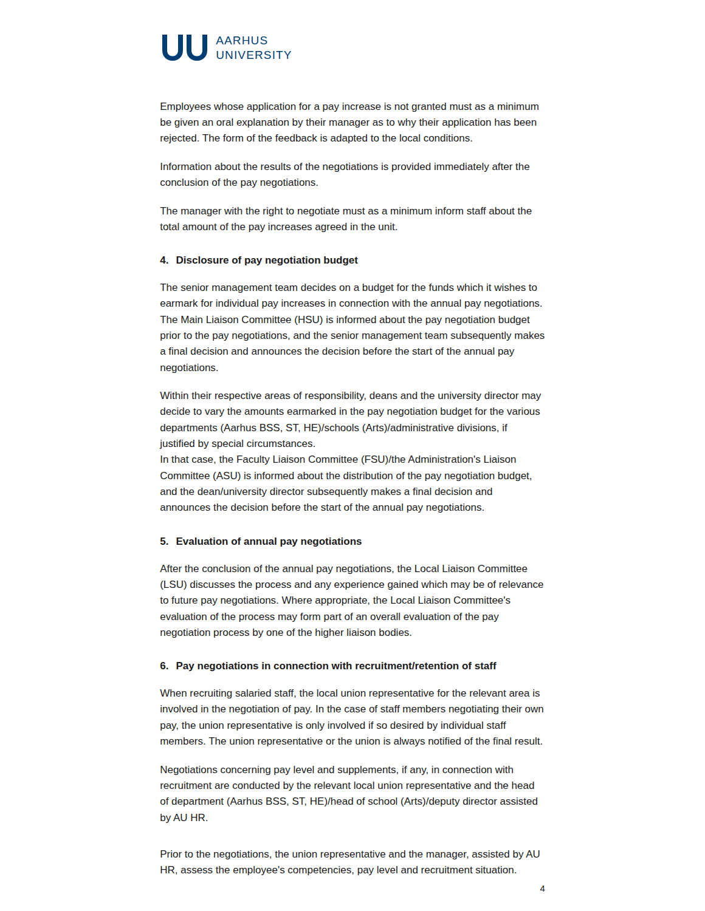AARHUS UNIVERSITY
Employees whose application for a pay increase is not granted must as a minimum be given an oral explanation by their manager as to why their application has been rejected. The form of the feedback is adapted to the local conditions.
Information about the results of the negotiations is provided immediately after the conclusion of the pay negotiations.
The manager with the right to negotiate must as a minimum inform staff about the total amount of the pay increases agreed in the unit.
4. Disclosure of pay negotiation budget
The senior management team decides on a budget for the funds which it wishes to earmark for individual pay increases in connection with the annual pay negotiations. The Main Liaison Committee (HSU) is informed about the pay negotiation budget prior to the pay negotiations, and the senior management team subsequently makes a final decision and announces the decision before the start of the annual pay negotiations.
Within their respective areas of responsibility, deans and the university director may decide to vary the amounts earmarked in the pay negotiation budget for the various departments (Aarhus BSS, ST, HE)/schools (Arts)/administrative divisions, if justified by special circumstances.
In that case, the Faculty Liaison Committee (FSU)/the Administration's Liaison Committee (ASU) is informed about the distribution of the pay negotiation budget, and the dean/university director subsequently makes a final decision and announces the decision before the start of the annual pay negotiations.
5. Evaluation of annual pay negotiations
After the conclusion of the annual pay negotiations, the Local Liaison Committee (LSU) discusses the process and any experience gained which may be of relevance to future pay negotiations. Where appropriate, the Local Liaison Committee's evaluation of the process may form part of an overall evaluation of the pay negotiation process by one of the higher liaison bodies.
6. Pay negotiations in connection with recruitment/retention of staff
When recruiting salaried staff, the local union representative for the relevant area is involved in the negotiation of pay. In the case of staff members negotiating their own pay, the union representative is only involved if so desired by individual staff members. The union representative or the union is always notified of the final result.
Negotiations concerning pay level and supplements, if any, in connection with recruitment are conducted by the relevant local union representative and the head of department (Aarhus BSS, ST, HE)/head of school (Arts)/deputy director assisted by AU HR.
Prior to the negotiations, the union representative and the manager, assisted by AU HR, assess the employee's competencies, pay level and recruitment situation.
4